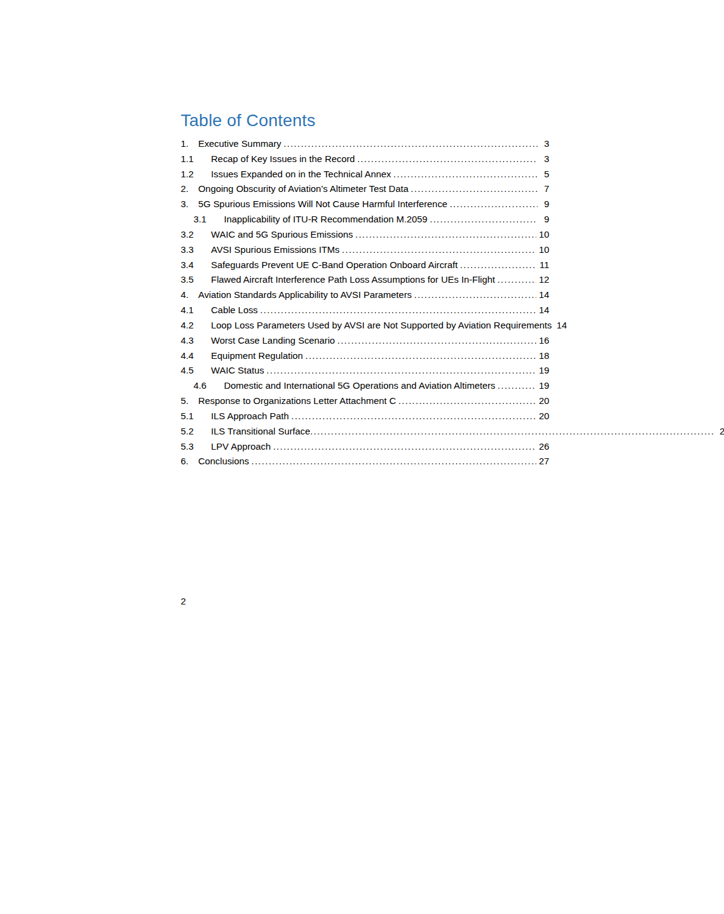Table of Contents
1. Executive Summary ................................................................................................................................. 3
1.1 Recap of Key Issues in the Record ..................................................................................................... 3
1.2 Issues Expanded on in the Technical Annex ..................................................................................... 5
2. Ongoing Obscurity of Aviation’s Altimeter Test Data ........................................................................... 7
3. 5G Spurious Emissions Will Not Cause Harmful Interference ............................................................ 9
3.1 Inapplicability of ITU-R Recommendation M.2059 ....................................................................... 9
3.2 WAIC and 5G Spurious Emissions ................................................................................................... 10
3.3 AVSI Spurious Emissions ITMs ....................................................................................................... 10
3.4 Safeguards Prevent UE C-Band Operation Onboard Aircraft ........................................................... 11
3.5 Flawed Aircraft Interference Path Loss Assumptions for UEs In-Flight ........................................... 12
4. Aviation Standards Applicability to AVSI Parameters .......................................................................... 14
4.1 Cable Loss ............................................................................................................................................. 14
4.2 Loop Loss Parameters Used by AVSI are Not Supported by Aviation Requirements ....................... 14
4.3 Worst Case Landing Scenario ......................................................................................................... 16
4.4 Equipment Regulation ................................................................................................................... 18
4.5 WAIC Status ........................................................................................................................................... 19
4.6 Domestic and International 5G Operations and Aviation Altimeters ........................................ 19
5. Response to Organizations Letter Attachment C ............................................................................... 20
5.1 ILS Approach Path ............................................................................................................................. 20
5.2 ILS Transitional Surface ..................................................................................................................... 25
5.3 LPV Approach ....................................................................................................................................... 26
6. Conclusions ............................................................................................................................................. 27
2